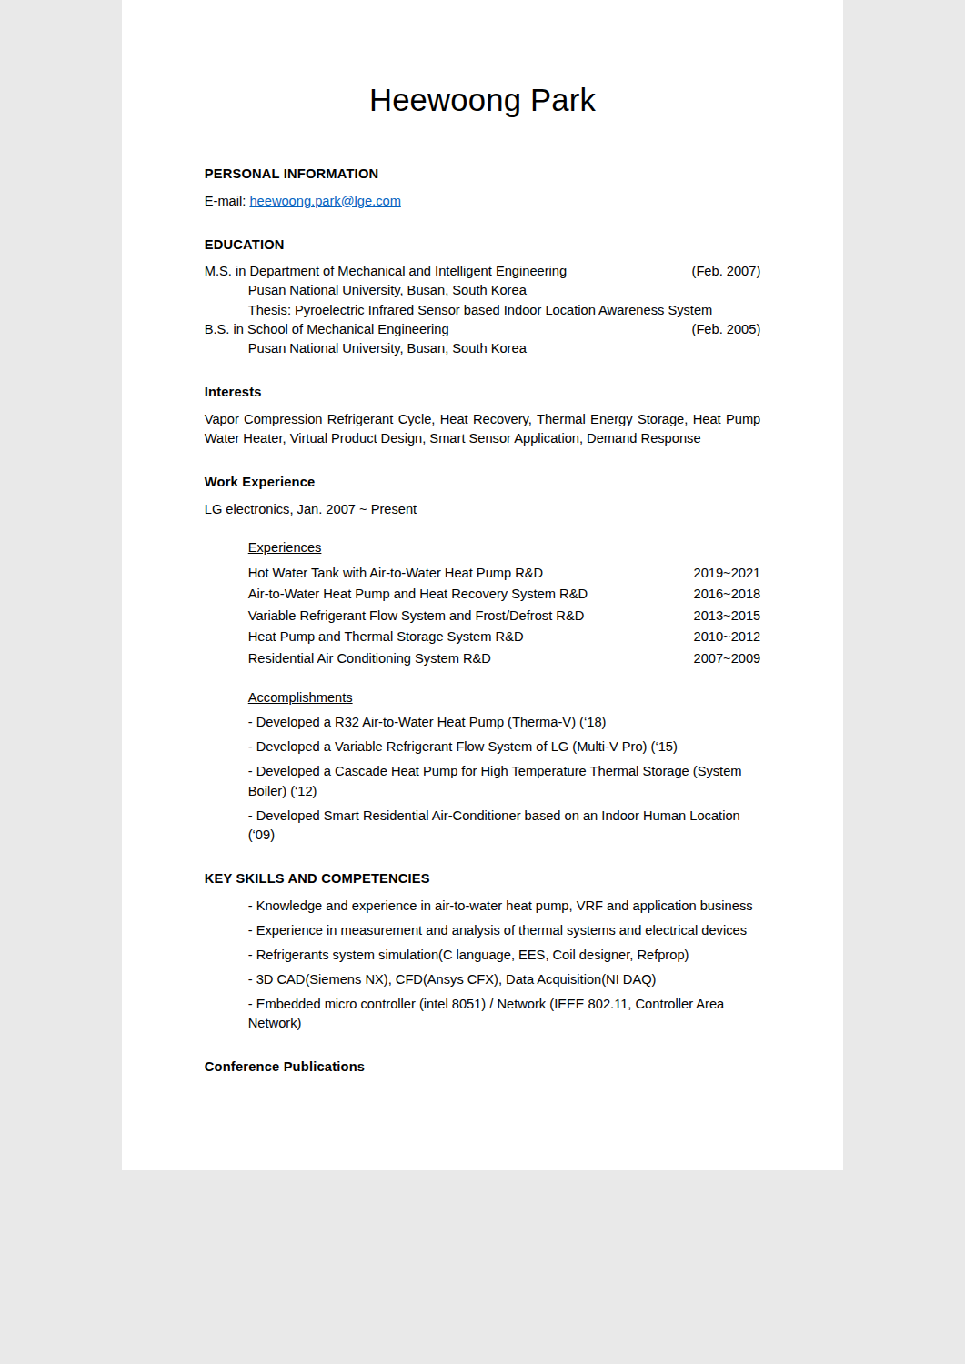Heewoong Park
PERSONAL INFORMATION
E-mail: heewoong.park@lge.com
EDUCATION
M.S. in Department of Mechanical and Intelligent Engineering
(Feb. 2007)
Pusan National University, Busan, South Korea
Thesis: Pyroelectric Infrared Sensor based Indoor Location Awareness System
B.S. in School of Mechanical Engineering
(Feb. 2005)
Pusan National University, Busan, South Korea
Interests
Vapor Compression Refrigerant Cycle, Heat Recovery, Thermal Energy Storage, Heat Pump Water Heater, Virtual Product Design, Smart Sensor Application, Demand Response
Work Experience
LG electronics, Jan. 2007 ~ Present
Experiences
Hot Water Tank with Air-to-Water Heat Pump R&D
2019~2021
Air-to-Water Heat Pump and Heat Recovery System R&D
2016~2018
Variable Refrigerant Flow System and Frost/Defrost R&D
2013~2015
Heat Pump and Thermal Storage System R&D
2010~2012
Residential Air Conditioning System R&D
2007~2009
Accomplishments
- Developed a R32 Air-to-Water Heat Pump (Therma-V) (‘18)
- Developed a Variable Refrigerant Flow System of LG (Multi-V Pro) (‘15)
- Developed a Cascade Heat Pump for High Temperature Thermal Storage (System Boiler) (‘12)
- Developed Smart Residential Air-Conditioner based on an Indoor Human Location (‘09)
KEY SKILLS AND COMPETENCIES
- Knowledge and experience in air-to-water heat pump, VRF and application business
- Experience in measurement and analysis of thermal systems and electrical devices
- Refrigerants system simulation(C language, EES, Coil designer, Refprop)
- 3D CAD(Siemens NX), CFD(Ansys CFX), Data Acquisition(NI DAQ)
- Embedded micro controller (intel 8051) / Network (IEEE 802.11, Controller Area Network)
Conference Publications